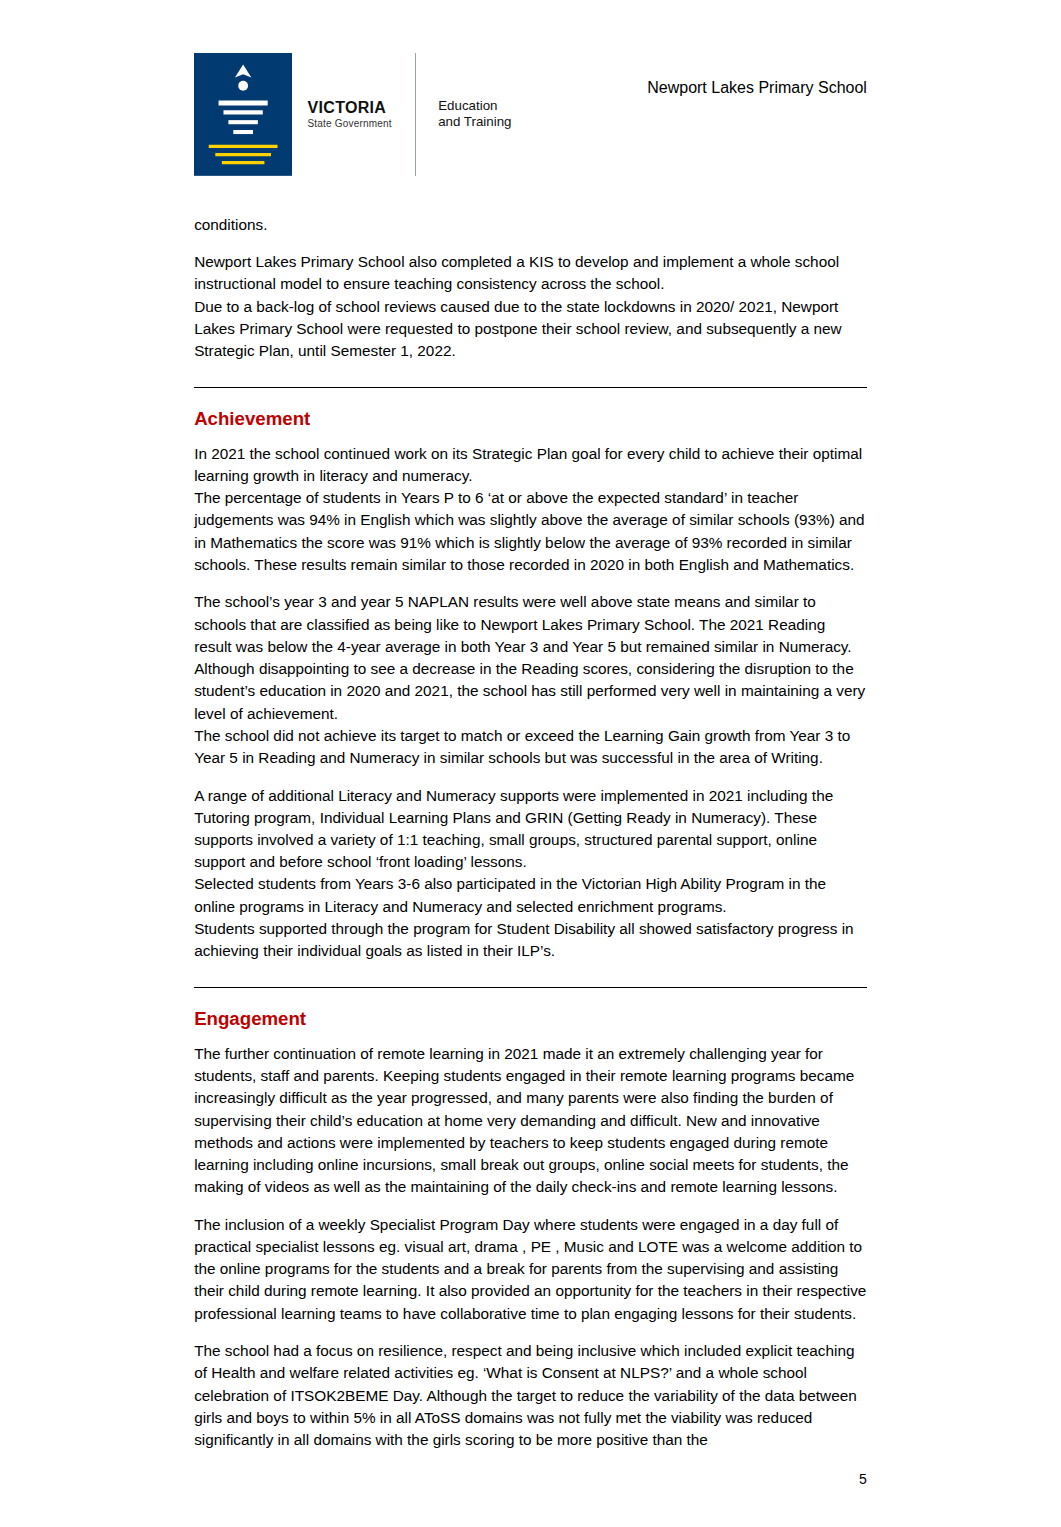VICTORIA State Government
Education
and Training
Newport Lakes Primary School
conditions.
Newport Lakes Primary School also completed a KIS to develop and implement a whole school instructional model to ensure teaching consistency across the school.
Due to a back-log of school reviews caused due to the state lockdowns in 2020/ 2021, Newport Lakes Primary School were requested to postpone their school review, and subsequently a new Strategic Plan, until Semester 1, 2022.
Achievement
In 2021 the school continued work on its Strategic Plan goal for every child to achieve their optimal learning growth in literacy and numeracy.
The percentage of students in Years P to 6 ‘at or above the expected standard’ in teacher judgements was 94% in English which was slightly above the average of similar schools (93%) and in Mathematics the score was 91% which is slightly below the average of 93% recorded in similar schools. These results remain similar to those recorded in 2020 in both English and Mathematics.
The school’s year 3 and year 5 NAPLAN results were well above state means and similar to schools that are classified as being like to Newport Lakes Primary School. The 2021 Reading result was below the 4-year average in both Year 3 and Year 5 but remained similar in Numeracy.
Although disappointing to see a decrease in the Reading scores, considering the disruption to the student’s education in 2020 and 2021, the school has still performed very well in maintaining a very level of achievement.
The school did not achieve its target to match or exceed the Learning Gain growth from Year 3 to Year 5 in Reading and Numeracy in similar schools but was successful in the area of Writing.
A range of additional Literacy and Numeracy supports were implemented in 2021 including the Tutoring program, Individual Learning Plans and GRIN (Getting Ready in Numeracy). These supports involved a variety of 1:1 teaching, small groups, structured parental support, online support and before school ‘front loading’ lessons.
Selected students from Years 3-6 also participated in the Victorian High Ability Program in the online programs in Literacy and Numeracy and selected enrichment programs.
Students supported through the program for Student Disability all showed satisfactory progress in achieving their individual goals as listed in their ILP’s.
Engagement
The further continuation of remote learning in 2021 made it an extremely challenging year for students, staff and parents. Keeping students engaged in their remote learning programs became increasingly difficult as the year progressed, and many parents were also finding the burden of supervising their child’s education at home very demanding and difficult. New and innovative methods and actions were implemented by teachers to keep students engaged during remote learning including online incursions, small break out groups, online social meets for students, the making of videos as well as the maintaining of the daily check-ins and remote learning lessons.
The inclusion of a weekly Specialist Program Day where students were engaged in a day full of practical specialist lessons eg. visual art, drama , PE , Music and LOTE was a welcome addition to the online programs for the students and a break for parents from the supervising and assisting their child during remote learning. It also provided an opportunity for the teachers in their respective professional learning teams to have collaborative time to plan engaging lessons for their students.
The school had a focus on resilience, respect and being inclusive which included explicit teaching of Health and welfare related activities eg. ‘What is Consent at NLPS?’ and a whole school celebration of ITSOK2BEME Day. Although the target to reduce the variability of the data between girls and boys to within 5% in all AToSS domains was not fully met the viability was reduced significantly in all domains with the girls scoring to be more positive than the
5